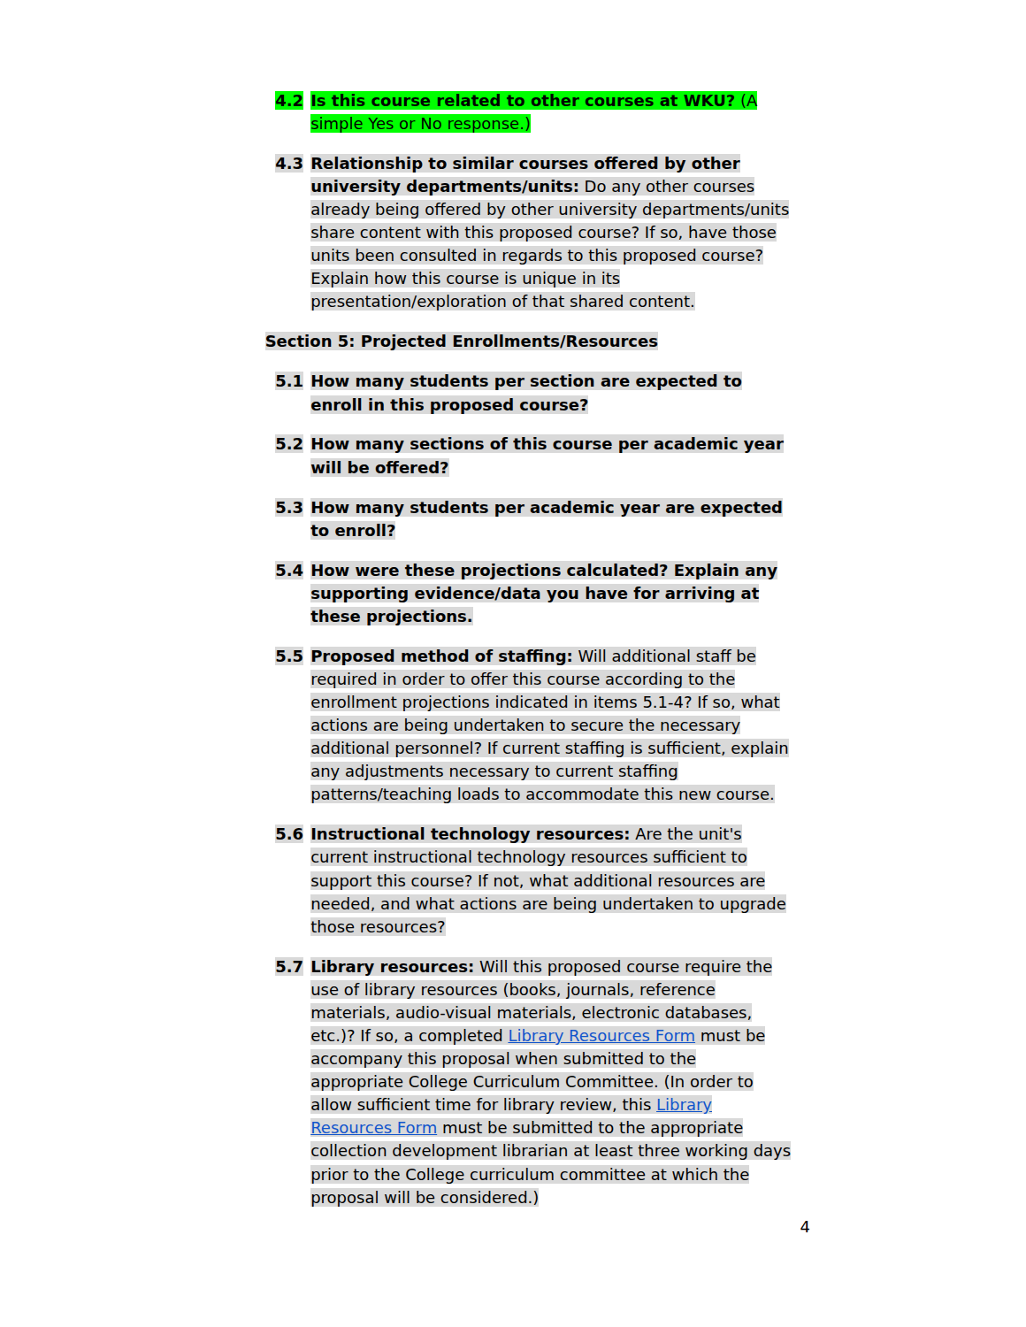4.2
Is this course related to other courses at WKU? (A simple Yes or No response.)
4.3
Relationship to similar courses offered by other university departments/units: Do any other courses already being offered by other university departments/units share content with this proposed course? If so, have those units been consulted in regards to this proposed course? Explain how this course is unique in its presentation/exploration of that shared content.
Section 5: Projected Enrollments/Resources
5.1
How many students per section are expected to enroll in this proposed course?
5.2
How many sections of this course per academic year will be offered?
5.3
How many students per academic year are expected to enroll?
5.4
How were these projections calculated? Explain any supporting evidence/data you have for arriving at these projections.
5.5
Proposed method of staffing: Will additional staff be required in order to offer this course according to the enrollment projections indicated in items 5.1-4? If so, what actions are being undertaken to secure the necessary additional personnel? If current staffing is sufficient, explain any adjustments necessary to current staffing patterns/teaching loads to accommodate this new course.
5.6
Instructional technology resources: Are the unit's current instructional technology resources sufficient to support this course? If not, what additional resources are needed, and what actions are being undertaken to upgrade those resources?
5.7
Library resources: Will this proposed course require the use of library resources (books, journals, reference materials, audio-visual materials, electronic databases, etc.)? If so, a completed Library Resources Form must be accompany this proposal when submitted to the appropriate College Curriculum Committee. (In order to allow sufficient time for library review, this Library Resources Form must be submitted to the appropriate collection development librarian at least three working days prior to the College curriculum committee at which the proposal will be considered.)
4